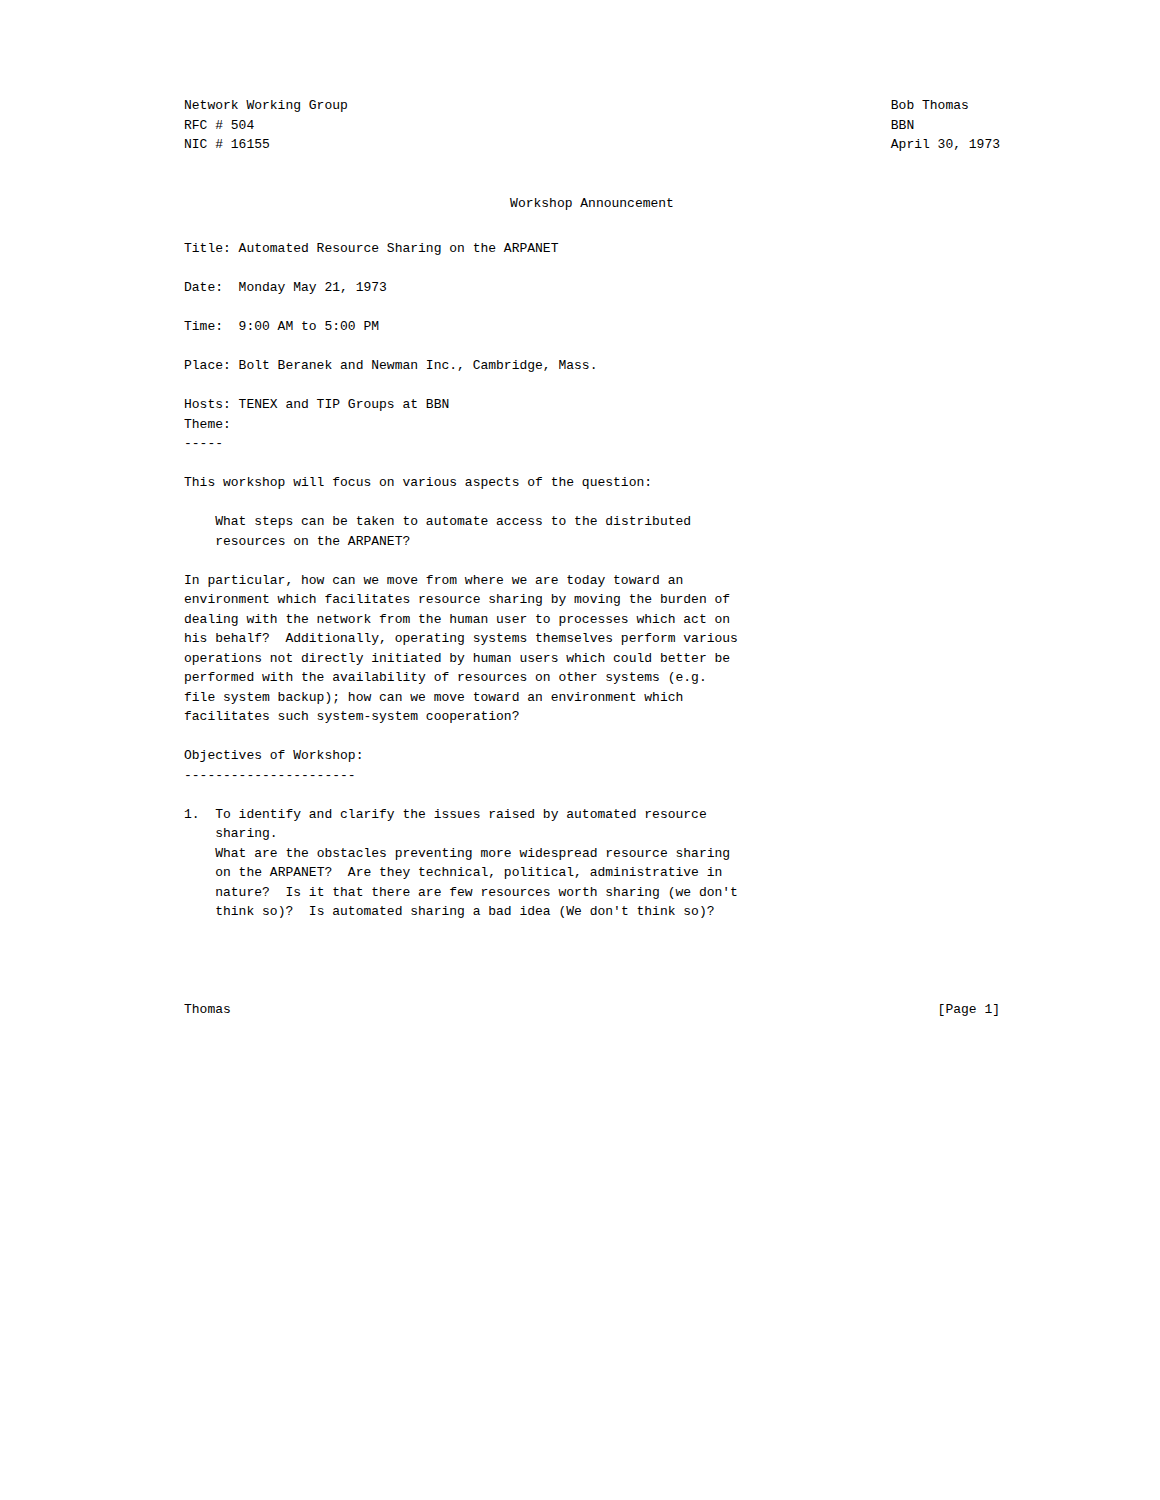Network Working Group RFC # 504 NIC # 16155
Bob Thomas BBN April 30, 1973
Workshop Announcement
Title: Automated Resource Sharing on the ARPANET

Date:  Monday May 21, 1973

Time:  9:00 AM to 5:00 PM

Place: Bolt Beranek and Newman Inc., Cambridge, Mass.

Hosts: TENEX and TIP Groups at BBN
Theme:
-----

This workshop will focus on various aspects of the question:

    What steps can be taken to automate access to the distributed
    resources on the ARPANET?

In particular, how can we move from where we are today toward an
environment which facilitates resource sharing by moving the burden of
dealing with the network from the human user to processes which act on
his behalf?  Additionally, operating systems themselves perform various
operations not directly initiated by human users which could better be
performed with the availability of resources on other systems (e.g.
file system backup); how can we move toward an environment which
facilitates such system-system cooperation?
Objectives of Workshop:
----------------------

1.  To identify and clarify the issues raised by automated resource
    sharing.
    What are the obstacles preventing more widespread resource sharing
    on the ARPANET?  Are they technical, political, administrative in
    nature?  Is it that there are few resources worth sharing (we don't
    think so)?  Is automated sharing a bad idea (We don't think so)?
Thomas
[Page 1]